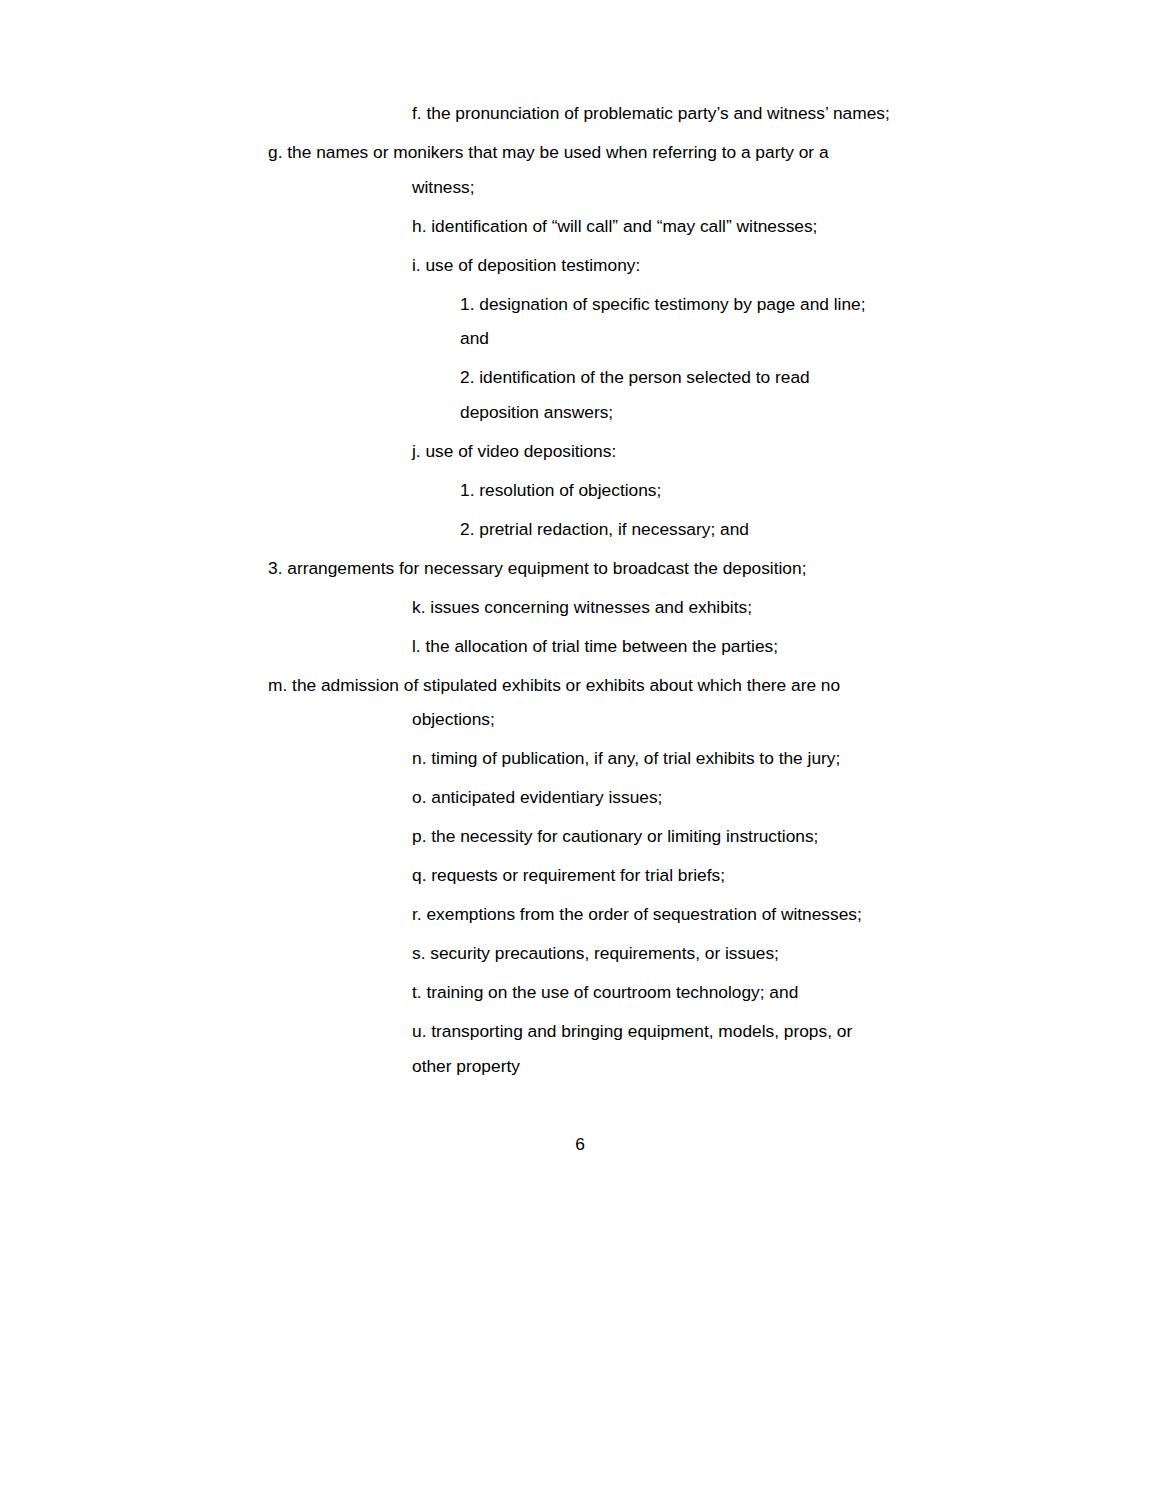f. the pronunciation of problematic party’s and witness’ names;
g. the names or monikers that may be used when referring to a party or a witness;
h. identification of “will call” and “may call” witnesses;
i. use of deposition testimony:
1. designation of specific testimony by page and line; and
2. identification of the person selected to read deposition answers;
j. use of video depositions:
1. resolution of objections;
2. pretrial redaction, if necessary; and
3. arrangements for necessary equipment to broadcast the deposition;
k. issues concerning witnesses and exhibits;
l. the allocation of trial time between the parties;
m. the admission of stipulated exhibits or exhibits about which there are no objections;
n. timing of publication, if any, of trial exhibits to the jury;
o. anticipated evidentiary issues;
p. the necessity for cautionary or limiting instructions;
q. requests or requirement for trial briefs;
r. exemptions from the order of sequestration of witnesses;
s. security precautions, requirements, or issues;
t. training on the use of courtroom technology; and
u. transporting and bringing equipment, models, props, or other property
6